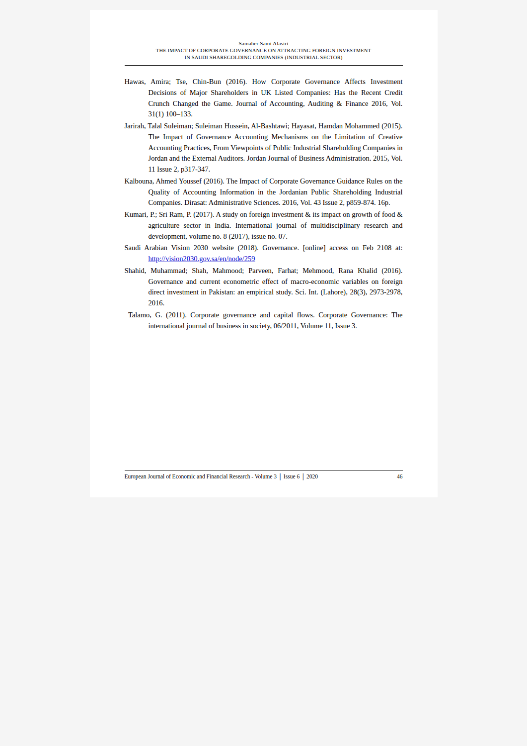Samaher Sami Alasiri
THE IMPACT OF CORPORATE GOVERNANCE ON ATTRACTING FOREIGN INVESTMENT
IN SAUDI SHAREGOLDING COMPANIES (INDUSTRIAL SECTOR)
Hawas, Amira; Tse, Chin-Bun (2016). How Corporate Governance Affects Investment Decisions of Major Shareholders in UK Listed Companies: Has the Recent Credit Crunch Changed the Game. Journal of Accounting, Auditing & Finance 2016, Vol. 31(1) 100–133.
Jarirah, Talal Suleiman; Suleiman Hussein, Al-Bashtawi; Hayasat, Hamdan Mohammed (2015). The Impact of Governance Accounting Mechanisms on the Limitation of Creative Accounting Practices, From Viewpoints of Public Industrial Shareholding Companies in Jordan and the External Auditors. Jordan Journal of Business Administration. 2015, Vol. 11 Issue 2, p317-347.
Kalbouna, Ahmed Youssef (2016). The Impact of Corporate Governance Guidance Rules on the Quality of Accounting Information in the Jordanian Public Shareholding Industrial Companies. Dirasat: Administrative Sciences. 2016, Vol. 43 Issue 2, p859-874. 16p.
Kumari, P.; Sri Ram, P. (2017). A study on foreign investment & its impact on growth of food & agriculture sector in India. International journal of multidisciplinary research and development, volume no. 8 (2017), issue no. 07.
Saudi Arabian Vision 2030 website (2018). Governance. [online] access on Feb 2108 at: http://vision2030.gov.sa/en/node/259
Shahid, Muhammad; Shah, Mahmood; Parveen, Farhat; Mehmood, Rana Khalid (2016). Governance and current econometric effect of macro-economic variables on foreign direct investment in Pakistan: an empirical study. Sci. Int. (Lahore), 28(3), 2973-2978, 2016.
Talamo, G. (2011). Corporate governance and capital flows. Corporate Governance: The international journal of business in society, 06/2011, Volume 11, Issue 3.
European Journal of Economic and Financial Research - Volume 3 │ Issue 6 │ 2020 46